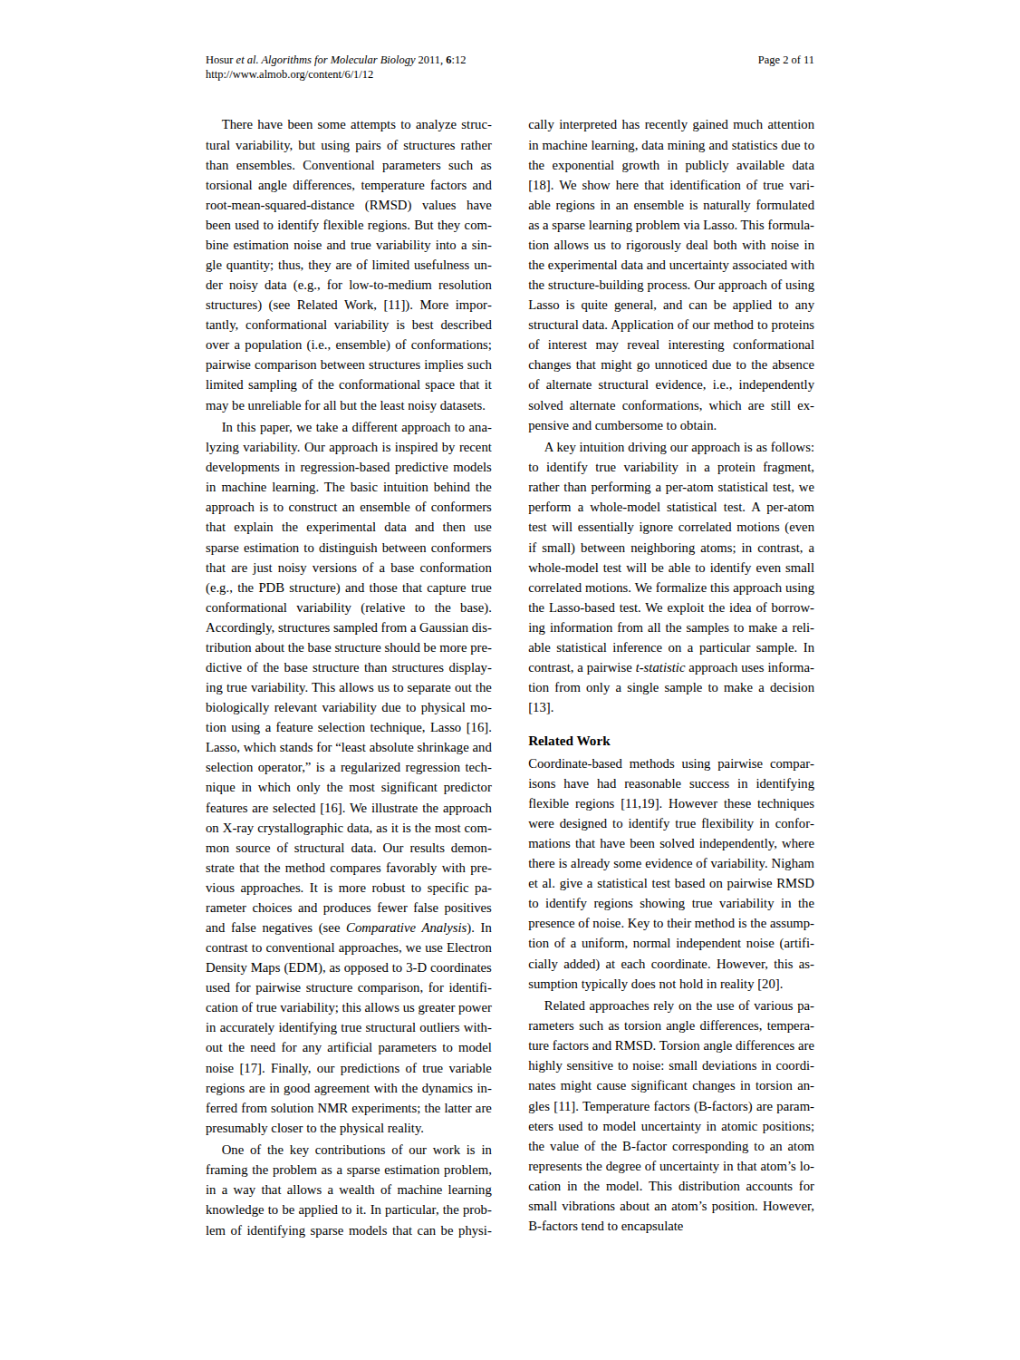Hosur et al. Algorithms for Molecular Biology 2011, 6:12 http://www.almob.org/content/6/1/12
Page 2 of 11
There have been some attempts to analyze structural variability, but using pairs of structures rather than ensembles. Conventional parameters such as torsional angle differences, temperature factors and root-mean-squared-distance (RMSD) values have been used to identify flexible regions. But they combine estimation noise and true variability into a single quantity; thus, they are of limited usefulness under noisy data (e.g., for low-to-medium resolution structures) (see Related Work, [11]). More importantly, conformational variability is best described over a population (i.e., ensemble) of conformations; pairwise comparison between structures implies such limited sampling of the conformational space that it may be unreliable for all but the least noisy datasets.
In this paper, we take a different approach to analyzing variability. Our approach is inspired by recent developments in regression-based predictive models in machine learning. The basic intuition behind the approach is to construct an ensemble of conformers that explain the experimental data and then use sparse estimation to distinguish between conformers that are just noisy versions of a base conformation (e.g., the PDB structure) and those that capture true conformational variability (relative to the base). Accordingly, structures sampled from a Gaussian distribution about the base structure should be more predictive of the base structure than structures displaying true variability. This allows us to separate out the biologically relevant variability due to physical motion using a feature selection technique, Lasso [16]. Lasso, which stands for “least absolute shrinkage and selection operator,” is a regularized regression technique in which only the most significant predictor features are selected [16]. We illustrate the approach on X-ray crystallographic data, as it is the most common source of structural data. Our results demonstrate that the method compares favorably with previous approaches. It is more robust to specific parameter choices and produces fewer false positives and false negatives (see Comparative Analysis). In contrast to conventional approaches, we use Electron Density Maps (EDM), as opposed to 3-D coordinates used for pairwise structure comparison, for identification of true variability; this allows us greater power in accurately identifying true structural outliers without the need for any artificial parameters to model noise [17]. Finally, our predictions of true variable regions are in good agreement with the dynamics inferred from solution NMR experiments; the latter are presumably closer to the physical reality.
One of the key contributions of our work is in framing the problem as a sparse estimation problem, in a way that allows a wealth of machine learning knowledge to be applied to it. In particular, the problem of identifying sparse models that can be physically interpreted has recently gained much attention in machine learning, data mining and statistics due to the exponential growth in publicly available data [18]. We show here that identification of true variable regions in an ensemble is naturally formulated as a sparse learning problem via Lasso. This formulation allows us to rigorously deal both with noise in the experimental data and uncertainty associated with the structure-building process. Our approach of using Lasso is quite general, and can be applied to any structural data. Application of our method to proteins of interest may reveal interesting conformational changes that might go unnoticed due to the absence of alternate structural evidence, i.e., independently solved alternate conformations, which are still expensive and cumbersome to obtain.
A key intuition driving our approach is as follows: to identify true variability in a protein fragment, rather than performing a per-atom statistical test, we perform a whole-model statistical test. A per-atom test will essentially ignore correlated motions (even if small) between neighboring atoms; in contrast, a whole-model test will be able to identify even small correlated motions. We formalize this approach using the Lasso-based test. We exploit the idea of borrowing information from all the samples to make a reliable statistical inference on a particular sample. In contrast, a pairwise t-statistic approach uses information from only a single sample to make a decision [13].
Related Work
Coordinate-based methods using pairwise comparisons have had reasonable success in identifying flexible regions [11,19]. However these techniques were designed to identify true flexibility in conformations that have been solved independently, where there is already some evidence of variability. Nigham et al. give a statistical test based on pairwise RMSD to identify regions showing true variability in the presence of noise. Key to their method is the assumption of a uniform, normal independent noise (artificially added) at each coordinate. However, this assumption typically does not hold in reality [20].
Related approaches rely on the use of various parameters such as torsion angle differences, temperature factors and RMSD. Torsion angle differences are highly sensitive to noise: small deviations in coordinates might cause significant changes in torsion angles [11]. Temperature factors (B-factors) are parameters used to model uncertainty in atomic positions; the value of the B-factor corresponding to an atom represents the degree of uncertainty in that atom’s location in the model. This distribution accounts for small vibrations about an atom’s position. However, B-factors tend to encapsulate